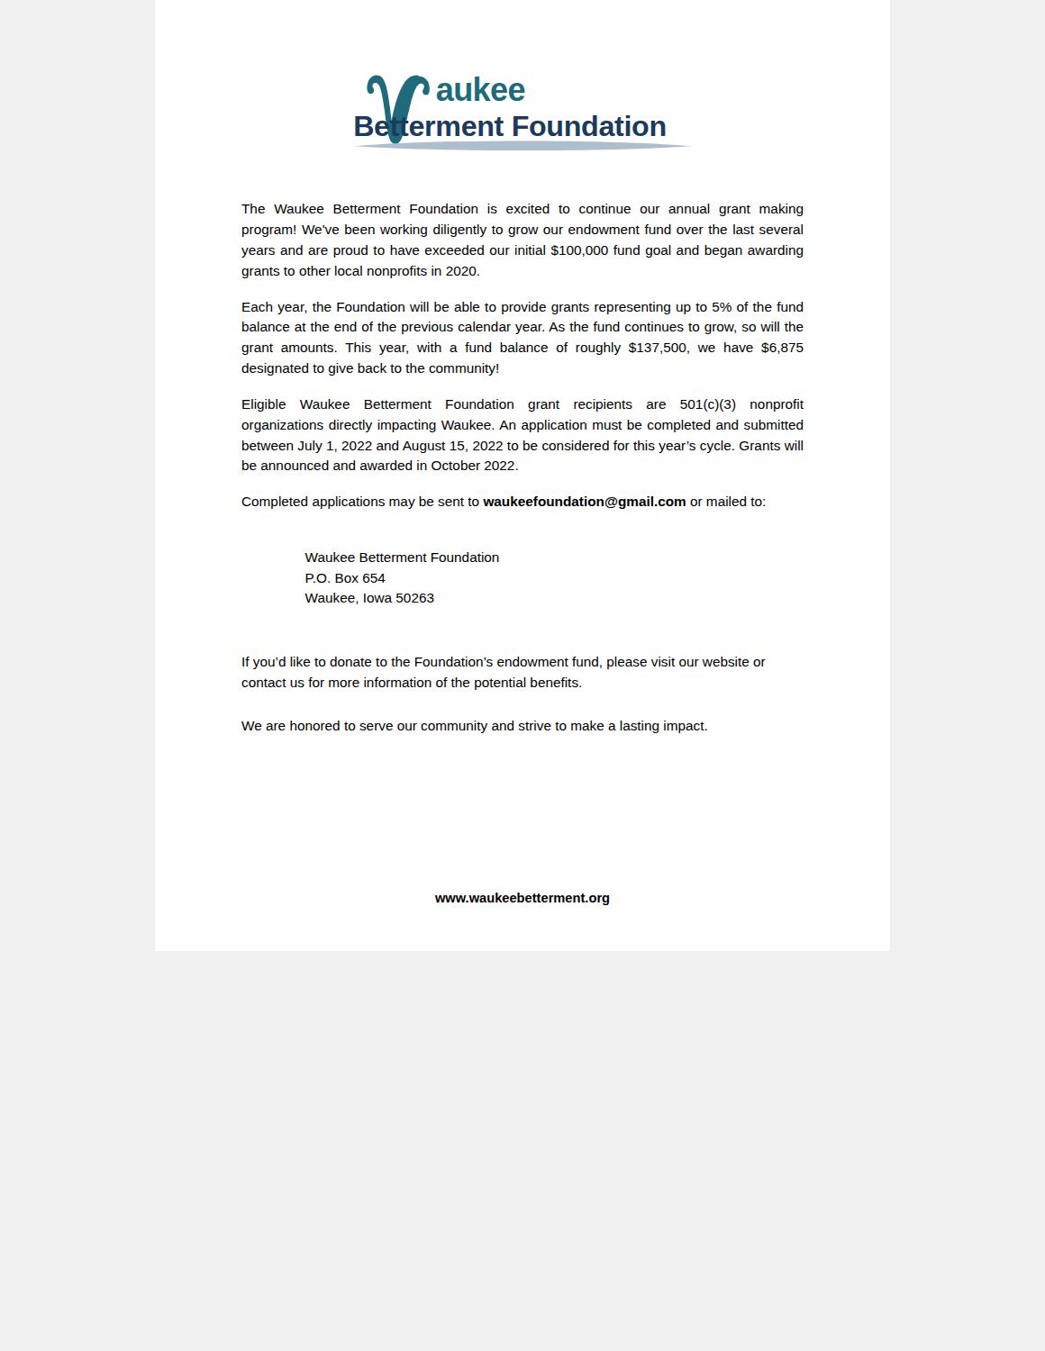Waukee Betterment Foundation logo aukee Betterment Foundation
The Waukee Betterment Foundation is excited to continue our annual grant making program! We've been working diligently to grow our endowment fund over the last several years and are proud to have exceeded our initial $100,000 fund goal and began awarding grants to other local nonprofits in 2020.
Each year, the Foundation will be able to provide grants representing up to 5% of the fund balance at the end of the previous calendar year. As the fund continues to grow, so will the grant amounts. This year, with a fund balance of roughly $137,500, we have $6,875 designated to give back to the community!
Eligible Waukee Betterment Foundation grant recipients are 501(c)(3) nonprofit organizations directly impacting Waukee. An application must be completed and submitted between July 1, 2022 and August 15, 2022 to be considered for this year’s cycle. Grants will be announced and awarded in October 2022.
Completed applications may be sent to waukeefoundation@gmail.com or mailed to:
Waukee Betterment Foundation
P.O. Box 654
Waukee, Iowa 50263
If you’d like to donate to the Foundation’s endowment fund, please visit our website or contact us for more information of the potential benefits.
We are honored to serve our community and strive to make a lasting impact.
www.waukeebetterment.org